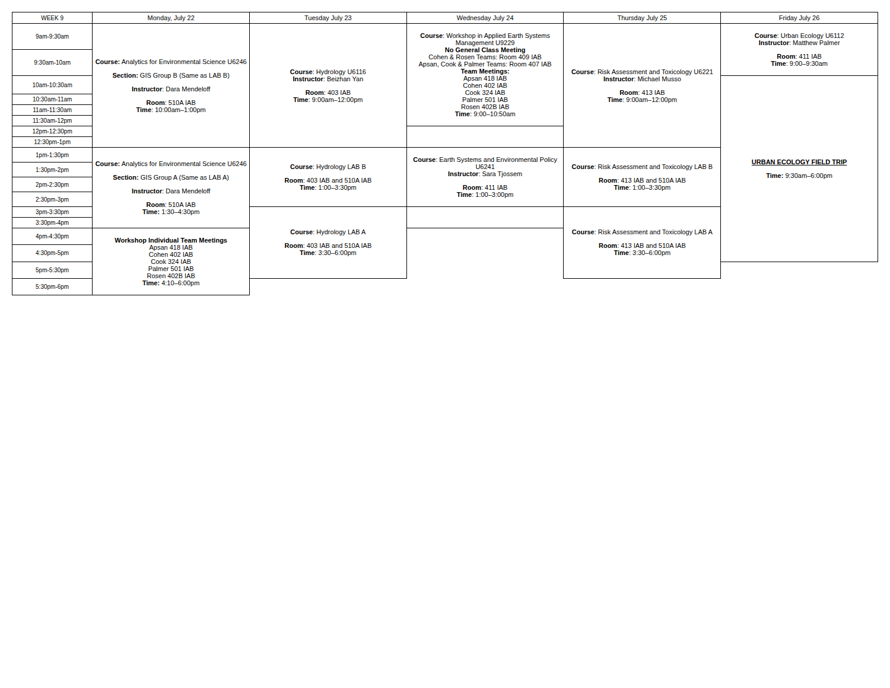| WEEK 9 | Monday, July 22 | Tuesday July 23 | Wednesday July 24 | Thursday July 25 | Friday July 26 |
| --- | --- | --- | --- | --- | --- |
| 9am-9:30am | Course: Analytics for Environmental Science U6246 Section: GIS Group B (Same as LAB B) Instructor : Dara Mendeloff Room : 510A IAB Time : 10:00am–1:00pm | Course : Hydrology U6116 Instructor : Beizhan Yan Room : 403 IAB Time : 9:00am–12:00pm | Course : Workshop in Applied Earth Systems Management U9229 No General Class Meeting Cohen & Rosen Teams: Room 409 IAB Apsan, Cook & Palmer Teams: Room 407 IAB Team Meetings: Apsan 418 IAB Cohen 402 IAB Cook 324 IAB Palmer 501 IAB Rosen 402B IAB Time : 9:00–10:50am | Course : Risk Assessment and Toxicology U6221 Instructor : Michael Musso Room : 413 IAB Time : 9:00am–12:00pm | Course : Urban Ecology U6112 Instructor : Matthew Palmer Room : 411 IAB Time : 9:00–9:30am |
| 9:30am-10am |
| 10am-10:30am | URBAN ECOLOGY FIELD TRIP Time: 9:30am–6:00pm |
| 10:30am-11am |
| 11am-11:30am |
| 11:30am-12pm |
| 12pm-12:30pm | |
| 12:30pm-1pm |
| 1pm-1:30pm | Course: Analytics for Environmental Science U6246 Section: GIS Group A (Same as LAB A) Instructor : Dara Mendeloff Room : 510A IAB Time: 1:30–4:30pm | Course : Hydrology LAB B Room : 403 IAB and 510A IAB Time : 1:00–3:30pm | Course : Earth Systems and Environmental Policy U6241 Instructor : Sara Tjossem Room : 411 IAB Time : 1:00–3:00pm | Course : Risk Assessment and Toxicology LAB B Room : 413 IAB and 510A IAB Time : 1:00–3:30pm |
| 1:30pm-2pm |
| 2pm-2:30pm |
| 2:30pm-3pm |
| 3pm-3:30pm | Course : Hydrology LAB A Room : 403 IAB and 510A IAB Time : 3:30–6:00pm | | Course : Risk Assessment and Toxicology LAB A Room : 413 IAB and 510A IAB Time : 3:30–6:00pm |
| 3:30pm-4pm |
| 4pm-4:30pm | Workshop Individual Team Meetings Apsan 418 IAB Cohen 402 IAB Cook 324 IAB Palmer 501 IAB Rosen 402B IAB Time: 4:10–6:00pm |
| 4:30pm-5pm |
| 5pm-5:30pm |
| 5:30pm-6pm |